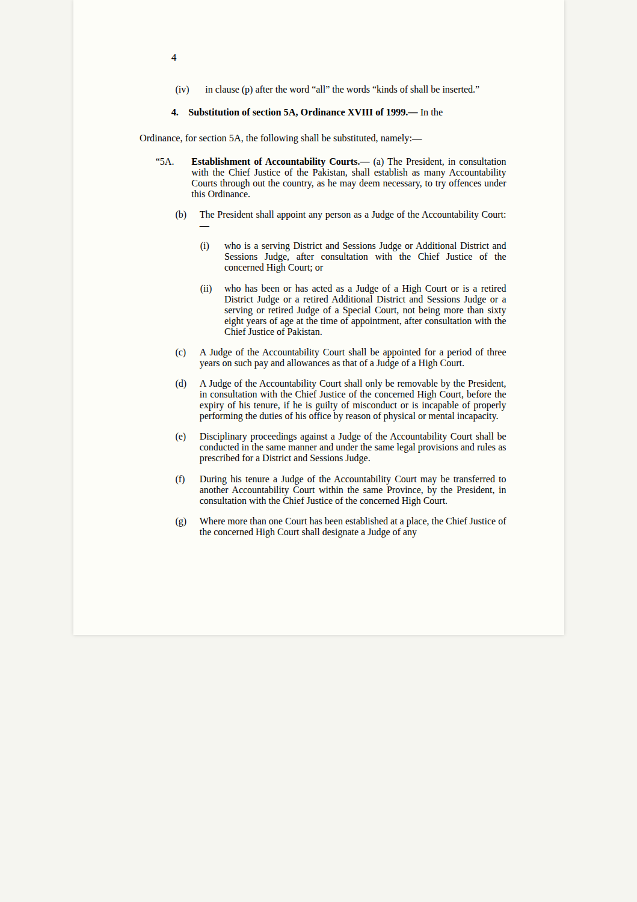4
(iv)
in clause (p) after the word “all” the words “kinds of shall be inserted.”
4. Substitution of section 5A, Ordinance XVIII of 1999.— In the
Ordinance, for section 5A, the following shall be substituted, namely:—
“5A.
Establishment of Accountability Courts.— (a) The President, in consultation with the Chief Justice of the Pakistan, shall establish as many Accountability Courts through out the country, as he may deem necessary, to try offences under this Ordinance.
(b)
The President shall appoint any person as a Judge of the Accountability Court:—
(i)
who is a serving District and Sessions Judge or Additional District and Sessions Judge, after consultation with the Chief Justice of the concerned High Court; or
(ii)
who has been or has acted as a Judge of a High Court or is a retired District Judge or a retired Additional District and Sessions Judge or a serving or retired Judge of a Special Court, not being more than sixty eight years of age at the time of appointment, after consultation with the Chief Justice of Pakistan.
(c)
A Judge of the Accountability Court shall be appointed for a period of three years on such pay and allowances as that of a Judge of a High Court.
(d)
A Judge of the Accountability Court shall only be removable by the President, in consultation with the Chief Justice of the concerned High Court, before the expiry of his tenure, if he is guilty of misconduct or is incapable of properly performing the duties of his office by reason of physical or mental incapacity.
(e)
Disciplinary proceedings against a Judge of the Accountability Court shall be conducted in the same manner and under the same legal provisions and rules as prescribed for a District and Sessions Judge.
(f)
During his tenure a Judge of the Accountability Court may be transferred to another Accountability Court within the same Province, by the President, in consultation with the Chief Justice of the concerned High Court.
(g)
Where more than one Court has been established at a place, the Chief Justice of the concerned High Court shall designate a Judge of any